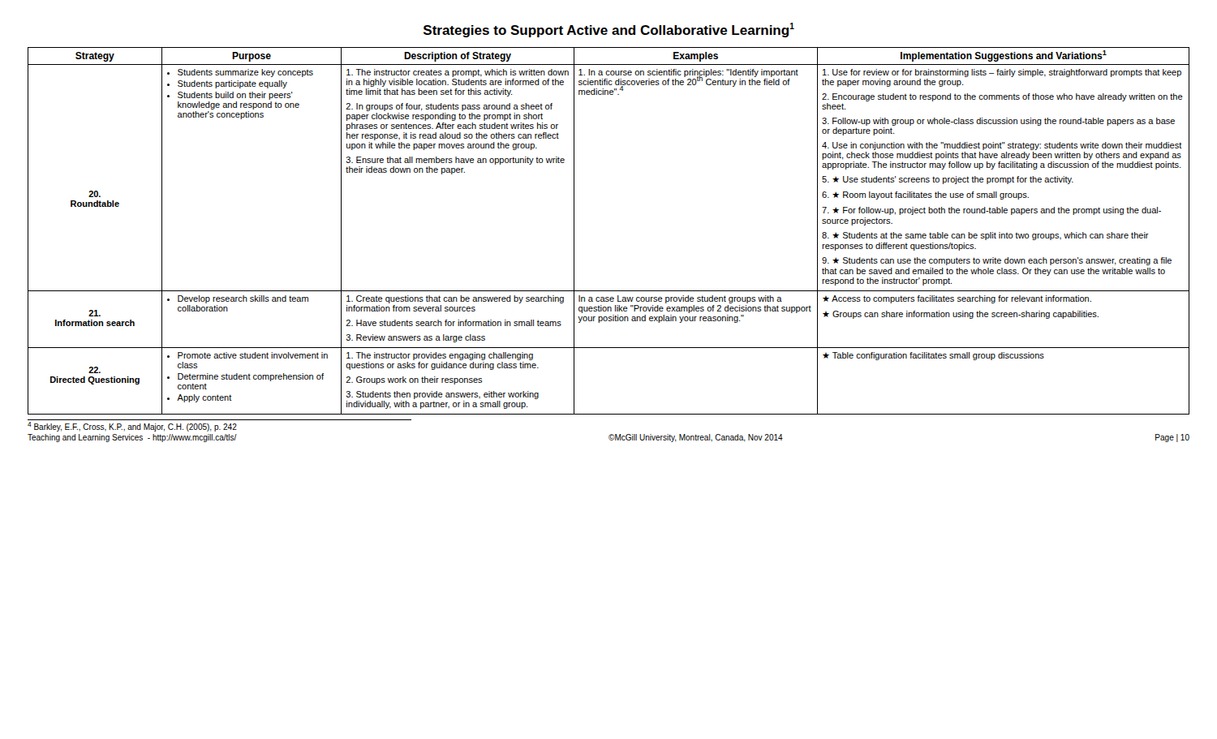Strategies to Support Active and Collaborative Learning1
| Strategy | Purpose | Description of Strategy | Examples | Implementation Suggestions and Variations 1 |
| --- | --- | --- | --- | --- |
| 20. Roundtable | Students summarize key concepts Students participate equally Students build on their peers' knowledge and respond to one another's conceptions | 1. The instructor creates a prompt, which is written down in a highly visible location. Students are informed of the time limit that has been set for this activity. 2. In groups of four, students pass around a sheet of paper clockwise responding to the prompt in short phrases or sentences. After each student writes his or her response, it is read aloud so the others can reflect upon it while the paper moves around the group. 3. Ensure that all members have an opportunity to write their ideas down on the paper. | 1. In a course on scientific principles: "Identify important scientific discoveries of the 20 th Century in the field of medicine". 4 | 1. Use for review or for brainstorming lists – fairly simple, straightforward prompts that keep the paper moving around the group. 2. Encourage student to respond to the comments of those who have already written on the sheet. 3. Follow-up with group or whole-class discussion using the round-table papers as a base or departure point. 4. Use in conjunction with the "muddiest point" strategy: students write down their muddiest point, check those muddiest points that have already been written by others and expand as appropriate. The instructor may follow up by facilitating a discussion of the muddiest points. 5. ★ Use students' screens to project the prompt for the activity. 6. ★ Room layout facilitates the use of small groups. 7. ★ For follow-up, project both the round-table papers and the prompt using the dual-source projectors. 8. ★ Students at the same table can be split into two groups, which can share their responses to different questions/topics. 9. ★ Students can use the computers to write down each person's answer, creating a file that can be saved and emailed to the whole class. Or they can use the writable walls to respond to the instructor' prompt. |
| 21. Information search | Develop research skills and team collaboration | 1. Create questions that can be answered by searching information from several sources 2. Have students search for information in small teams 3. Review answers as a large class | In a case Law course provide student groups with a question like "Provide examples of 2 decisions that support your position and explain your reasoning." | ★ Access to computers facilitates searching for relevant information. ★ Groups can share information using the screen-sharing capabilities. |
| 22. Directed Questioning | Promote active student involvement in class Determine student comprehension of content Apply content | 1. The instructor provides engaging challenging questions or asks for guidance during class time. 2. Groups work on their responses 3. Students then provide answers, either working individually, with a partner, or in a small group. | | ★ Table configuration facilitates small group discussions |
4 Barkley, E.F., Cross, K.P., and Major, C.H. (2005), p. 242
Teaching and Learning Services - http://www.mcgill.ca/tls/
©McGill University, Montreal, Canada, Nov 2014
Page | 10